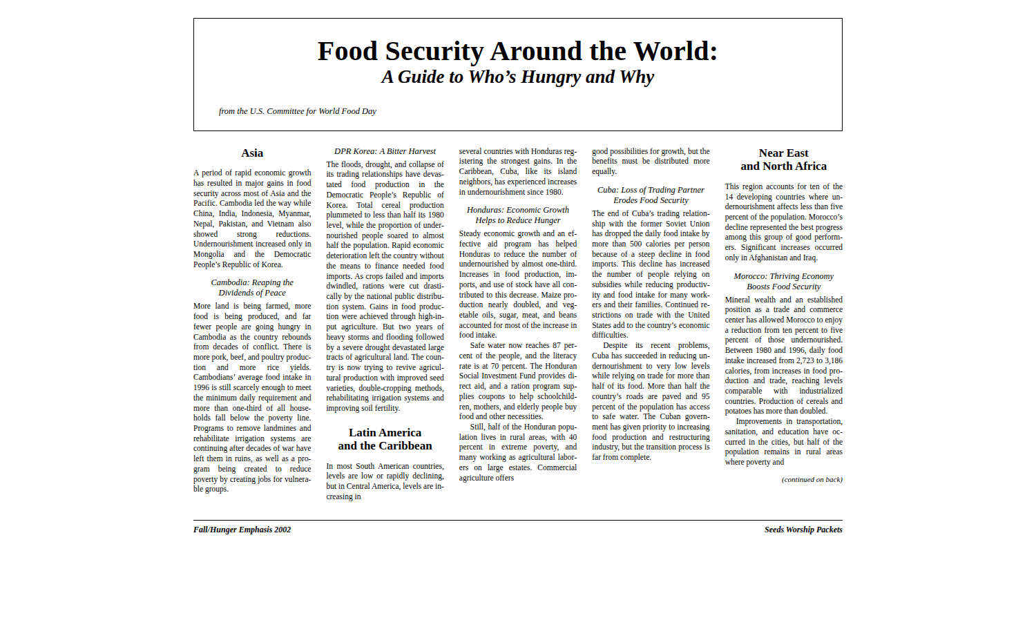Food Security Around the World:
A Guide to Who’s Hungry and Why
from the U.S. Committee for World Food Day
Asia
A period of rapid economic growth has resulted in major gains in food security across most of Asia and the Pacific. Cambodia led the way while China, India, Indonesia, Myanmar, Nepal, Pakistan, and Vietnam also showed strong reductions. Undernourishment increased only in Mongolia and the Democratic People’s Republic of Korea.
Cambodia: Reaping the
Dividends of Peace
More land is being farmed, more food is being produced, and far fewer people are going hungry in Cambodia as the country rebounds from decades of conflict. There is more pork, beef, and poultry production and more rice yields. Cambodians’ average food intake in 1996 is still scarcely enough to meet the minimum daily requirement and more than one-third of all households fall below the poverty line. Programs to remove landmines and rehabilitate irrigation systems are continuing after decades of war have left them in ruins, as well as a program being created to reduce poverty by creating jobs for vulnerable groups.
DPR Korea: A Bitter Harvest
The floods, drought, and collapse of its trading relationships have devastated food production in the Democratic People’s Republic of Korea. Total cereal production plummeted to less than half its 1980 level, while the proportion of undernourished people soared to almost half the population. Rapid economic deterioration left the country without the means to finance needed food imports. As crops failed and imports dwindled, rations were cut drastically by the national public distribution system. Gains in food production were achieved through high-input agriculture. But two years of heavy storms and flooding followed by a severe drought devastated large tracts of agricultural land. The country is now trying to revive agricultural production with improved seed varieties, double-cropping methods, rehabilitating irrigation systems and improving soil fertility.
Latin America
and the Caribbean
In most South American countries, levels are low or rapidly declining, but in Central America, levels are increasing in
several countries with Honduras registering the strongest gains. In the Caribbean, Cuba, like its island neighbors, has experienced increases in undernourishment since 1980.
Honduras: Economic Growth
Helps to Reduce Hunger
Steady economic growth and an effective aid program has helped Honduras to reduce the number of undernourished by almost one-third. Increases in food production, imports, and use of stock have all contributed to this decrease. Maize production nearly doubled, and vegetable oils, sugar, meat, and beans accounted for most of the increase in food intake.
Safe water now reaches 87 percent of the people, and the literacy rate is at 70 percent. The Honduran Social Investment Fund provides direct aid, and a ration program supplies coupons to help schoolchildren, mothers, and elderly people buy food and other necessities.
Still, half of the Honduran population lives in rural areas, with 40 percent in extreme poverty, and many working as agricultural laborers on large estates. Commercial agriculture offers
good possibilities for growth, but the benefits must be distributed more equally.
Cuba: Loss of Trading Partner
Erodes Food Security
The end of Cuba’s trading relationship with the former Soviet Union has dropped the daily food intake by more than 500 calories per person because of a steep decline in food imports. This decline has increased the number of people relying on subsidies while reducing productivity and food intake for many workers and their families. Continued restrictions on trade with the United States add to the country’s economic difficulties.
Despite its recent problems, Cuba has succeeded in reducing undernourishment to very low levels while relying on trade for more than half of its food. More than half the country’s roads are paved and 95 percent of the population has access to safe water. The Cuban government has given priority to increasing food production and restructuring industry, but the transition process is far from complete.
Near East
and North Africa
This region accounts for ten of the 14 developing countries where undernourishment affects less than five percent of the population. Morocco’s decline represented the best progress among this group of good performers. Significant increases occurred only in Afghanistan and Iraq.
Morocco: Thriving Economy
Boosts Food Security
Mineral wealth and an established position as a trade and commerce center has allowed Morocco to enjoy a reduction from ten percent to five percent of those undernourished. Between 1980 and 1996, daily food intake increased from 2,723 to 3,186 calories, from increases in food production and trade, reaching levels comparable with industrialized countries. Production of cereals and potatoes has more than doubled.
Improvements in transportation, sanitation, and education have occurred in the cities, but half of the population remains in rural areas where poverty and
(continued on back)
Fall/Hunger Emphasis 2002 Seeds Worship Packets